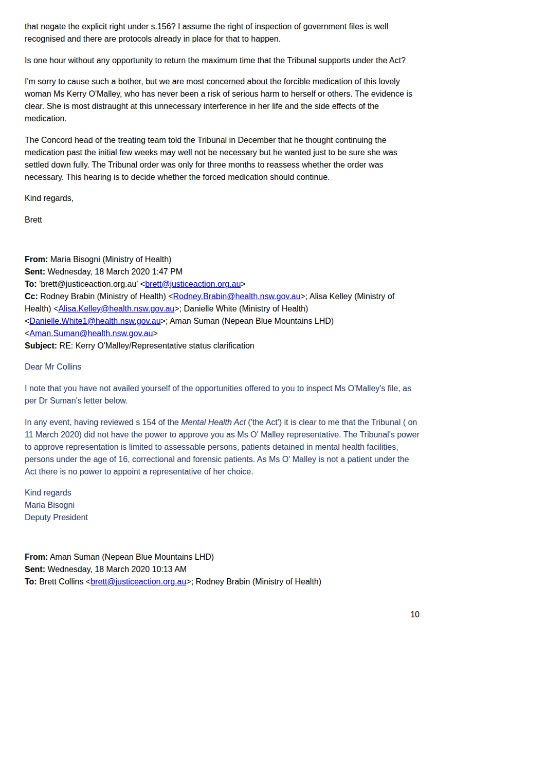that negate the explicit right under s.156? I assume the right of inspection of government files is well recognised and there are protocols already in place for that to happen.
Is one hour without any opportunity to return the maximum time that the Tribunal supports under the Act?
I'm sorry to cause such a bother, but we are most concerned about the forcible medication of this lovely woman Ms Kerry O'Malley, who has never been a risk of serious harm to herself or others. The evidence is clear. She is most distraught at this unnecessary interference in her life and the side effects of the medication.
The Concord head of the treating team told the Tribunal in December that he thought continuing the medication past the initial few weeks may well not be necessary but he wanted just to be sure she was settled down fully. The Tribunal order was only for three months to reassess whether the order was necessary. This hearing is to decide whether the forced medication should continue.
Kind regards,
Brett
From: Maria Bisogni (Ministry of Health)
Sent: Wednesday, 18 March 2020 1:47 PM
To: 'brett@justiceaction.org.au' <brett@justiceaction.org.au>
Cc: Rodney Brabin (Ministry of Health) <Rodney.Brabin@health.nsw.gov.au>; Alisa Kelley (Ministry of Health) <Alisa.Kelley@health.nsw.gov.au>; Danielle White (Ministry of Health) <Danielle.White1@health.nsw.gov.au>; Aman Suman (Nepean Blue Mountains LHD) <Aman.Suman@health.nsw.gov.au>
Subject: RE: Kerry O'Malley/Representative status clarification
Dear Mr Collins
I note that you have not availed yourself of the opportunities offered to you to inspect Ms O'Malley's file, as per Dr Suman's letter below.
In any event, having reviewed s 154 of the Mental Health Act ('the Act') it is clear to me that the Tribunal ( on 11 March 2020) did not have the power to approve you as Ms O' Malley representative. The Tribunal's power to approve representation is limited to assessable persons, patients detained in mental health facilities, persons under the age of 16, correctional and forensic patients. As Ms O' Malley is not a patient under the Act there is no power to appoint a representative of her choice.
Kind regards
Maria Bisogni
Deputy President
From: Aman Suman (Nepean Blue Mountains LHD)
Sent: Wednesday, 18 March 2020 10:13 AM
To: Brett Collins <brett@justiceaction.org.au>; Rodney Brabin (Ministry of Health)
10